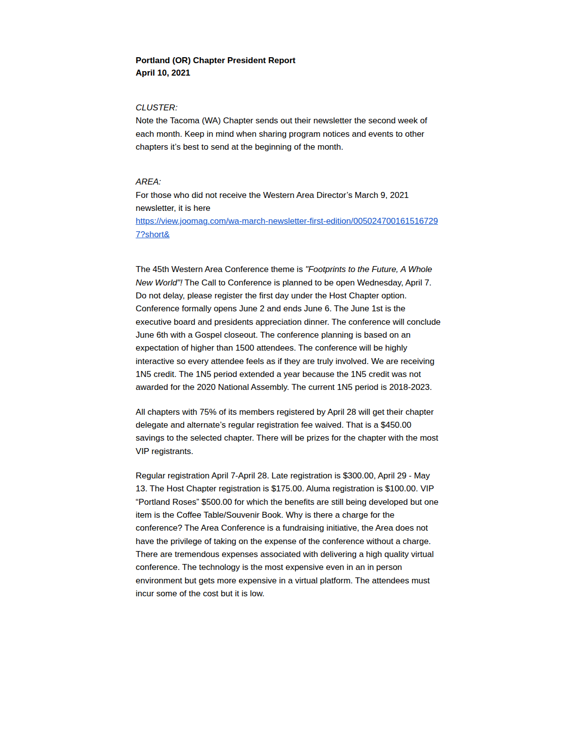Portland (OR) Chapter President Report
April 10, 2021
CLUSTER:
Note the Tacoma (WA) Chapter sends out their newsletter the second week of each month. Keep in mind when sharing program notices and events to other chapters it’s best to send at the beginning of the month.
AREA:
For those who did not receive the Western Area Director’s March 9, 2021 newsletter, it is here
https://view.joomag.com/wa-march-newsletter-first-edition/0050247001615167297?short&
The 45th Western Area Conference theme is "Footprints to the Future, A Whole New World"! The Call to Conference is planned to be open Wednesday, April 7. Do not delay, please register the first day under the Host Chapter option. Conference formally opens June 2 and ends June 6. The June 1st is the executive board and presidents appreciation dinner. The conference will conclude June 6th with a Gospel closeout. The conference planning is based on an expectation of higher than 1500 attendees. The conference will be highly interactive so every attendee feels as if they are truly involved. We are receiving 1N5 credit. The 1N5 period extended a year because the 1N5 credit was not awarded for the 2020 National Assembly. The current 1N5 period is 2018-2023.
All chapters with 75% of its members registered by April 28 will get their chapter delegate and alternate’s regular registration fee waived. That is a $450.00 savings to the selected chapter. There will be prizes for the chapter with the most VIP registrants.
Regular registration April 7-April 28. Late registration is $300.00, April 29 - May 13. The Host Chapter registration is $175.00. Aluma registration is $100.00. VIP “Portland Roses” $500.00 for which the benefits are still being developed but one item is the Coffee Table/Souvenir Book. Why is there a charge for the conference? The Area Conference is a fundraising initiative, the Area does not have the privilege of taking on the expense of the conference without a charge. There are tremendous expenses associated with delivering a high quality virtual conference. The technology is the most expensive even in an in person environment but gets more expensive in a virtual platform. The attendees must incur some of the cost but it is low.